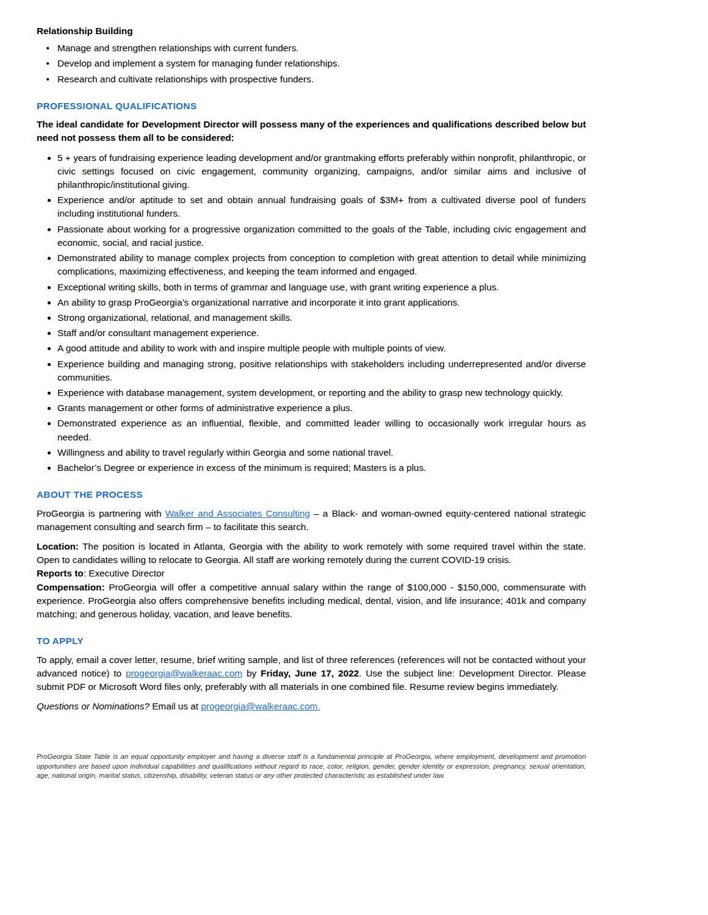Relationship Building
Manage and strengthen relationships with current funders.
Develop and implement a system for managing funder relationships.
Research and cultivate relationships with prospective funders.
Professional Qualifications
The ideal candidate for Development Director will possess many of the experiences and qualifications described below but need not possess them all to be considered:
5 + years of fundraising experience leading development and/or grantmaking efforts preferably within nonprofit, philanthropic, or civic settings focused on civic engagement, community organizing, campaigns, and/or similar aims and inclusive of philanthropic/institutional giving.
Experience and/or aptitude to set and obtain annual fundraising goals of $3M+ from a cultivated diverse pool of funders including institutional funders.
Passionate about working for a progressive organization committed to the goals of the Table, including civic engagement and economic, social, and racial justice.
Demonstrated ability to manage complex projects from conception to completion with great attention to detail while minimizing complications, maximizing effectiveness, and keeping the team informed and engaged.
Exceptional writing skills, both in terms of grammar and language use, with grant writing experience a plus.
An ability to grasp ProGeorgia’s organizational narrative and incorporate it into grant applications.
Strong organizational, relational, and management skills.
Staff and/or consultant management experience.
A good attitude and ability to work with and inspire multiple people with multiple points of view.
Experience building and managing strong, positive relationships with stakeholders including underrepresented and/or diverse communities.
Experience with database management, system development, or reporting and the ability to grasp new technology quickly.
Grants management or other forms of administrative experience a plus.
Demonstrated experience as an influential, flexible, and committed leader willing to occasionally work irregular hours as needed.
Willingness and ability to travel regularly within Georgia and some national travel.
Bachelor’s Degree or experience in excess of the minimum is required; Masters is a plus.
About the Process
ProGeorgia is partnering with Walker and Associates Consulting – a Black- and woman-owned equity-centered national strategic management consulting and search firm – to facilitate this search.
Location: The position is located in Atlanta, Georgia with the ability to work remotely with some required travel within the state. Open to candidates willing to relocate to Georgia. All staff are working remotely during the current COVID-19 crisis.
Reports to: Executive Director
Compensation: ProGeorgia will offer a competitive annual salary within the range of $100,000 - $150,000, commensurate with experience. ProGeorgia also offers comprehensive benefits including medical, dental, vision, and life insurance; 401k and company matching; and generous holiday, vacation, and leave benefits.
To Apply
To apply, email a cover letter, resume, brief writing sample, and list of three references (references will not be contacted without your advanced notice) to progeorgia@walkeraac.com by Friday, June 17, 2022. Use the subject line: Development Director. Please submit PDF or Microsoft Word files only, preferably with all materials in one combined file. Resume review begins immediately.
Questions or Nominations? Email us at progeorgia@walkeraac.com.
ProGeorgia State Table is an equal opportunity employer and having a diverse staff is a fundamental principle at ProGeorgia, where employment, development and promotion opportunities are based upon individual capabilities and qualifications without regard to race, color, religion, gender, gender identity or expression, pregnancy, sexual orientation, age, national origin, marital status, citizenship, disability, veteran status or any other protected characteristic as established under law.